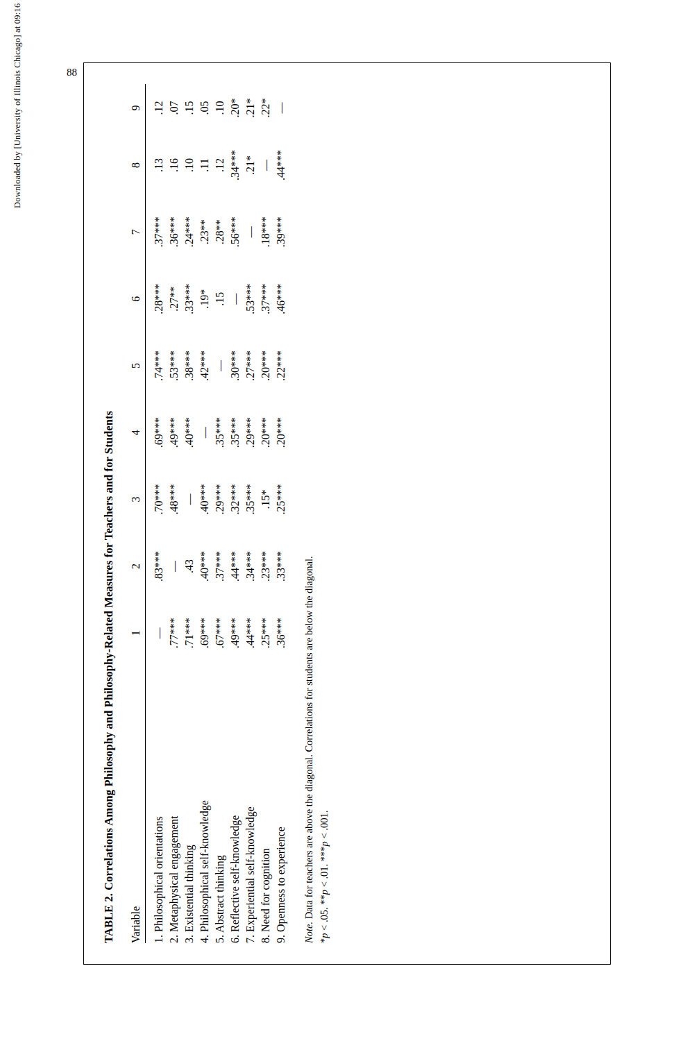Downloaded by [University of Illinois Chicago] at 09:16 13 November 2014
88 The Journal of Psychology
TABLE 2. Correlations Among Philosophy and Philosophy-Related Measures for Teachers and for Students
| Variable | 1 | 2 | 3 | 4 | 5 | 6 | 7 | 8 | 9 |
| --- | --- | --- | --- | --- | --- | --- | --- | --- | --- |
| 1. Philosophical orientations | — | .83*** | .70*** | .69*** | .74*** | .28*** | .37*** | .13 | .12 |
| 2. Metaphysical engagement | .77*** | — | .48*** | .49*** | .53*** | .27** | .36*** | .16 | .07 |
| 3. Existential thinking | .71*** | .43 | — | .40*** | .38*** | .33*** | .24*** | .10 | .15 |
| 4. Philosophical self-knowledge | .69*** | .40*** | .40*** | — | .42*** | .19* | .23** | .11 | .05 |
| 5. Abstract thinking | .67*** | .37*** | .29*** | .35*** | — | .15 | .28** | .12 | .10 |
| 6. Reflective self-knowledge | .49*** | .44*** | .32*** | .35*** | .30*** | — | .56*** | .34*** | .20* |
| 7. Experiential self-knowledge | .44*** | .34*** | .35*** | .29*** | .27*** | .53*** | — | .21* | .21* |
| 8. Need for cognition | .25*** | .23*** | .15* | .20*** | .20*** | .37*** | .18*** | — | .22* |
| 9. Openness to experience | .36*** | .33*** | .25*** | .20*** | .22*** | .46*** | .39*** | .44*** | — |
Note. Data for teachers are above the diagonal. Correlations for students are below the diagonal. *p < .05. **p < .01. ***p < .001.